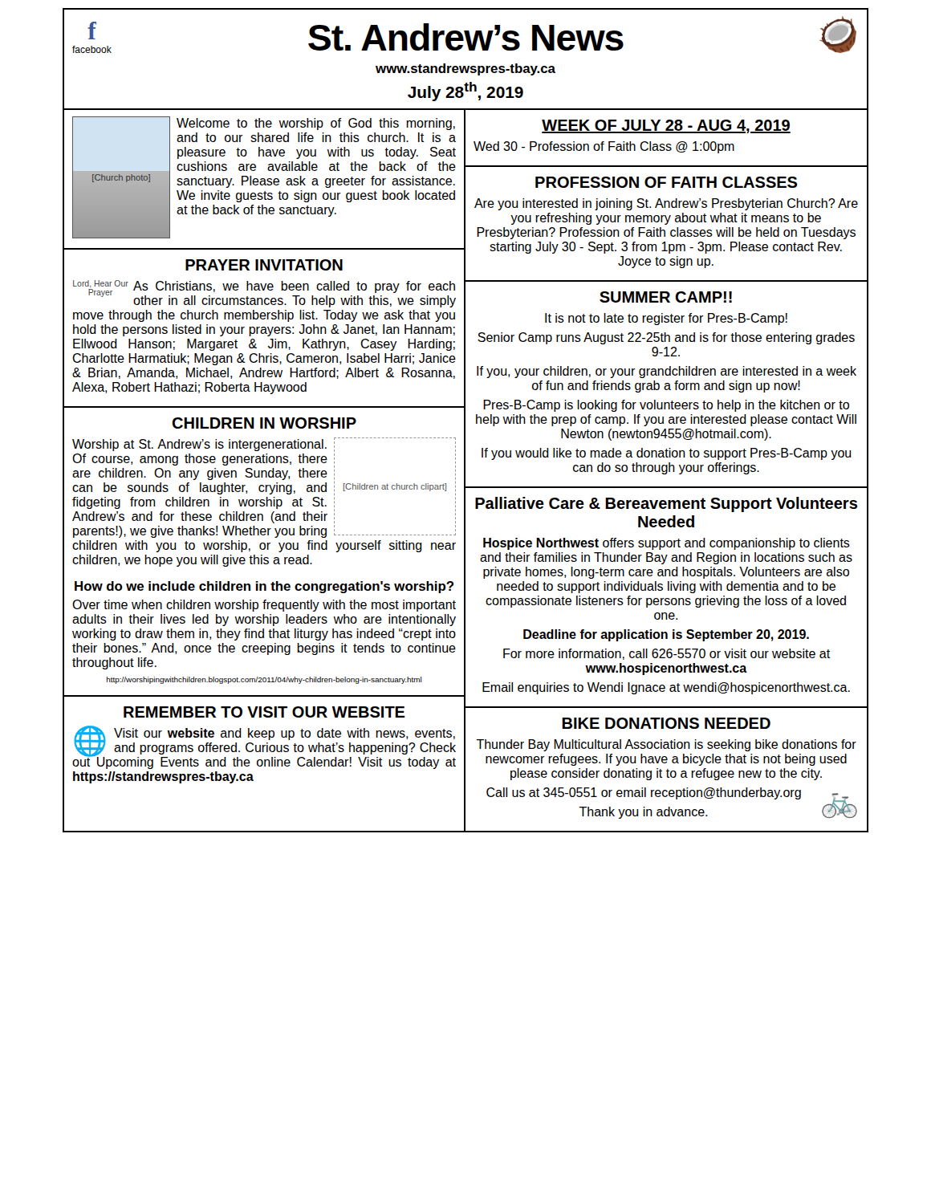f facebook
🥥
St. Andrew’s News
www.standrewspres-tbay.ca
July 28th, 2019
[Church photo]
Welcome to the worship of God this morning, and to our shared life in this church. It is a pleasure to have you with us today. Seat cushions are available at the back of the sanctuary. Please ask a greeter for assistance. We invite guests to sign our guest book located at the back of the sanctuary.
Prayer Invitation
Lord, Hear Our Prayer
As Christians, we have been called to pray for each other in all circumstances. To help with this, we simply move through the church membership list. Today we ask that you hold the persons listed in your prayers: John & Janet, Ian Hannam; Ellwood Hanson; Margaret & Jim, Kathryn, Casey Harding; Charlotte Harmatiuk; Megan & Chris, Cameron, Isabel Harri; Janice & Brian, Amanda, Michael, Andrew Hartford; Albert & Rosanna, Alexa, Robert Hathazi; Roberta Haywood
Children in Worship
[Children at church clipart]
Worship at St. Andrew’s is intergenerational. Of course, among those generations, there are children. On any given Sunday, there can be sounds of laughter, crying, and fidgeting from children in worship at St. Andrew’s and for these children (and their parents!), we give thanks! Whether you bring children with you to worship, or you find yourself sitting near children, we hope you will give this a read.
How do we include children in the congregation's worship?
Over time when children worship frequently with the most important adults in their lives led by worship leaders who are intentionally working to draw them in, they find that liturgy has indeed “crept into their bones.” And, once the creeping begins it tends to continue throughout life.
http://worshipingwithchildren.blogspot.com/2011/04/why-children-belong-in-sanctuary.html
Remember to Visit Our Website
🌐
Visit our website and keep up to date with news, events, and programs offered. Curious to what’s happening? Check out Upcoming Events and the online Calendar! Visit us today at https://standrewspres-tbay.ca
Week of July 28 - Aug 4, 2019
Wed 30 - Profession of Faith Class @ 1:00pm
Profession of Faith Classes
Are you interested in joining St. Andrew’s Presbyterian Church? Are you refreshing your memory about what it means to be Presbyterian? Profession of Faith classes will be held on Tuesdays starting July 30 - Sept. 3 from 1pm - 3pm. Please contact Rev. Joyce to sign up.
Summer Camp!!
It is not to late to register for Pres-B-Camp!
Senior Camp runs August 22-25th and is for those entering grades 9-12.
If you, your children, or your grandchildren are interested in a week of fun and friends grab a form and sign up now!
Pres-B-Camp is looking for volunteers to help in the kitchen or to help with the prep of camp. If you are interested please contact Will Newton (newton9455@hotmail.com).
If you would like to made a donation to support Pres-B-Camp you can do so through your offerings.
Palliative Care & Bereavement Support Volunteers Needed
Hospice Northwest offers support and companionship to clients and their families in Thunder Bay and Region in locations such as private homes, long-term care and hospitals. Volunteers are also needed to support individuals living with dementia and to be compassionate listeners for persons grieving the loss of a loved one.
Deadline for application is September 20, 2019.
For more information, call 626-5570 or visit our website at www.hospicenorthwest.ca
Email enquiries to Wendi Ignace at wendi@hospicenorthwest.ca.
Bike Donations Needed
Thunder Bay Multicultural Association is seeking bike donations for newcomer refugees. If you have a bicycle that is not being used please consider donating it to a refugee new to the city.
🚲
Call us at 345-0551 or email reception@thunderbay.org
Thank you in advance.